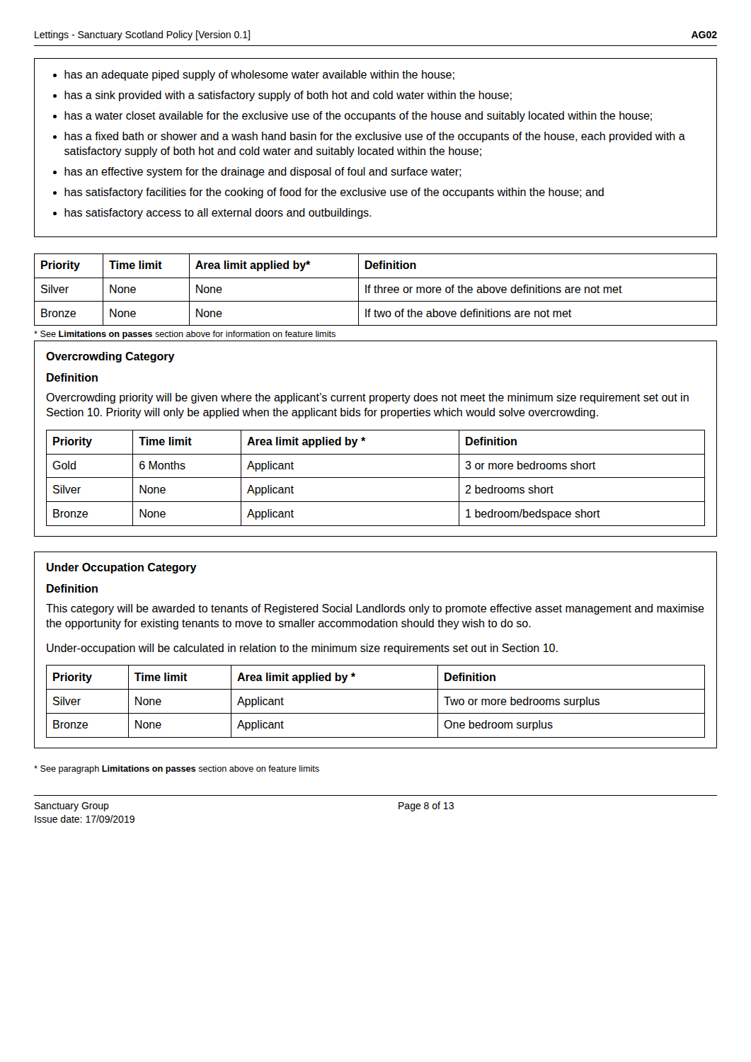Lettings - Sanctuary Scotland Policy [Version 0.1] AG02
has an adequate piped supply of wholesome water available within the house;
has a sink provided with a satisfactory supply of both hot and cold water within the house;
has a water closet available for the exclusive use of the occupants of the house and suitably located within the house;
has a fixed bath or shower and a wash hand basin for the exclusive use of the occupants of the house, each provided with a satisfactory supply of both hot and cold water and suitably located within the house;
has an effective system for the drainage and disposal of foul and surface water;
has satisfactory facilities for the cooking of food for the exclusive use of the occupants within the house; and
has satisfactory access to all external doors and outbuildings.
| Priority | Time limit | Area limit applied by* | Definition |
| --- | --- | --- | --- |
| Silver | None | None | If three or more of the above definitions are not met |
| Bronze | None | None | If two of the above definitions are not met |
* See Limitations on passes section above for information on feature limits
Overcrowding Category
Definition
Overcrowding priority will be given where the applicant’s current property does not meet the minimum size requirement set out in Section 10. Priority will only be applied when the applicant bids for properties which would solve overcrowding.
| Priority | Time limit | Area limit applied by * | Definition |
| --- | --- | --- | --- |
| Gold | 6 Months | Applicant | 3 or more bedrooms short |
| Silver | None | Applicant | 2 bedrooms short |
| Bronze | None | Applicant | 1 bedroom/bedspace short |
Under Occupation Category
Definition
This category will be awarded to tenants of Registered Social Landlords only to promote effective asset management and maximise the opportunity for existing tenants to move to smaller accommodation should they wish to do so.
Under-occupation will be calculated in relation to the minimum size requirements set out in Section 10.
| Priority | Time limit | Area limit applied by * | Definition |
| --- | --- | --- | --- |
| Silver | None | Applicant | Two or more bedrooms surplus |
| Bronze | None | Applicant | One bedroom surplus |
* See paragraph Limitations on passes section above on feature limits
Sanctuary Group
Issue date: 17/09/2019
Page 8 of 13